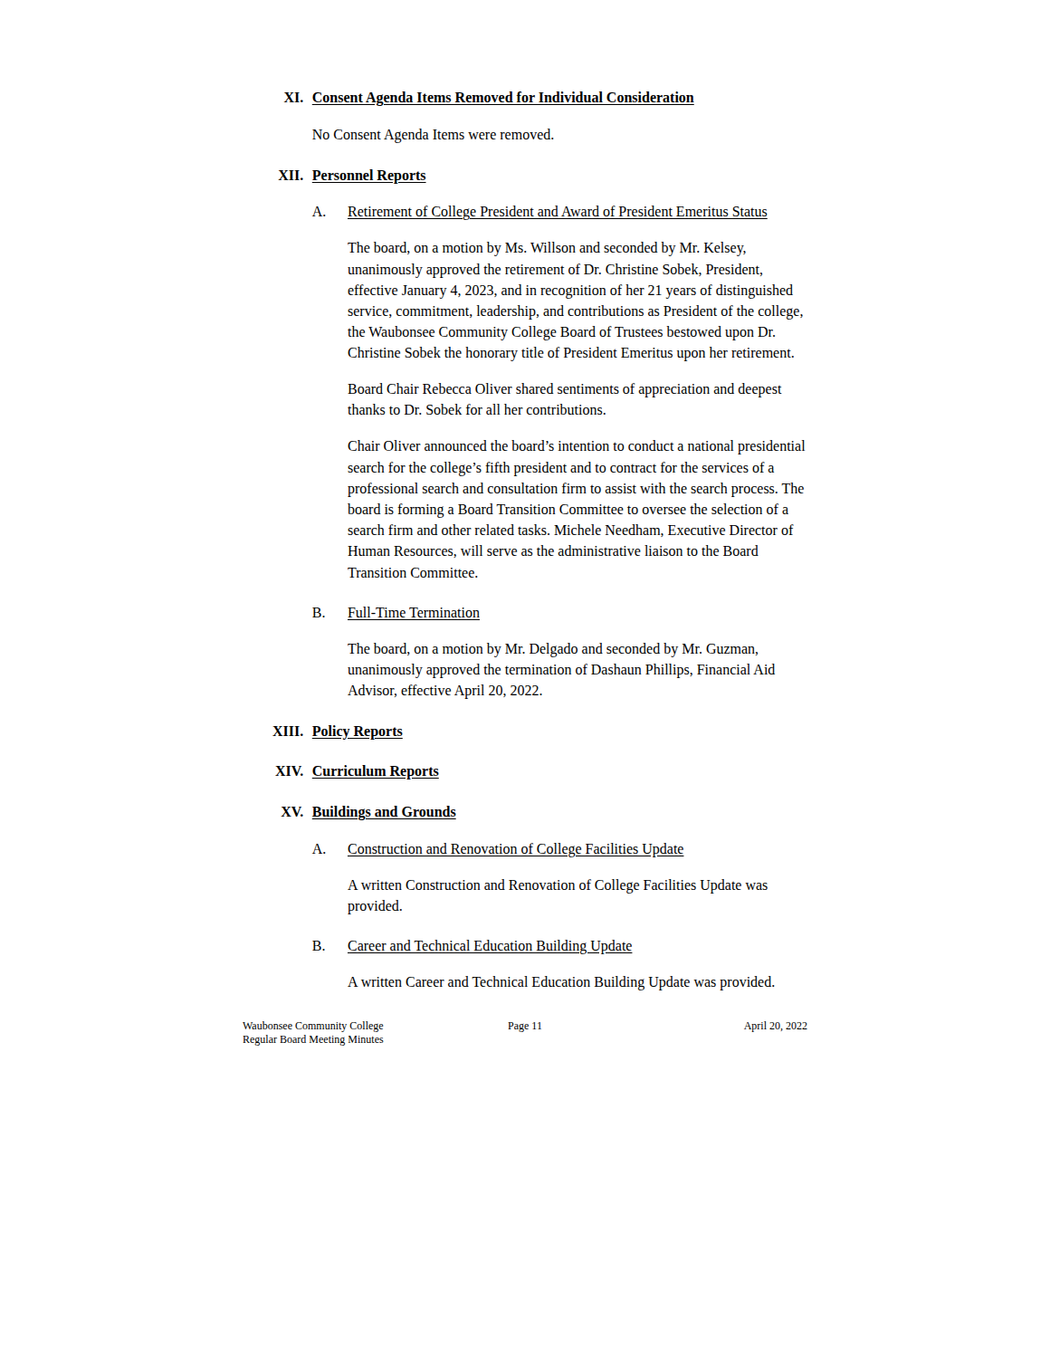XI.
Consent Agenda Items Removed for Individual Consideration
No Consent Agenda Items were removed.
XII.
Personnel Reports
A.
Retirement of College President and Award of President Emeritus Status
The board, on a motion by Ms. Willson and seconded by Mr. Kelsey, unanimously approved the retirement of Dr. Christine Sobek, President, effective January 4, 2023, and in recognition of her 21 years of distinguished service, commitment, leadership, and contributions as President of the college, the Waubonsee Community College Board of Trustees bestowed upon Dr. Christine Sobek the honorary title of President Emeritus upon her retirement.
Board Chair Rebecca Oliver shared sentiments of appreciation and deepest thanks to Dr. Sobek for all her contributions.
Chair Oliver announced the board’s intention to conduct a national presidential search for the college’s fifth president and to contract for the services of a professional search and consultation firm to assist with the search process. The board is forming a Board Transition Committee to oversee the selection of a search firm and other related tasks. Michele Needham, Executive Director of Human Resources, will serve as the administrative liaison to the Board Transition Committee.
B.
Full-Time Termination
The board, on a motion by Mr. Delgado and seconded by Mr. Guzman, unanimously approved the termination of Dashaun Phillips, Financial Aid Advisor, effective April 20, 2022.
XIII.
Policy Reports
XIV.
Curriculum Reports
XV.
Buildings and Grounds
A.
Construction and Renovation of College Facilities Update
A written Construction and Renovation of College Facilities Update was provided.
B.
Career and Technical Education Building Update
A written Career and Technical Education Building Update was provided.
Waubonsee Community College
Regular Board Meeting Minutes
Page 11
April 20, 2022